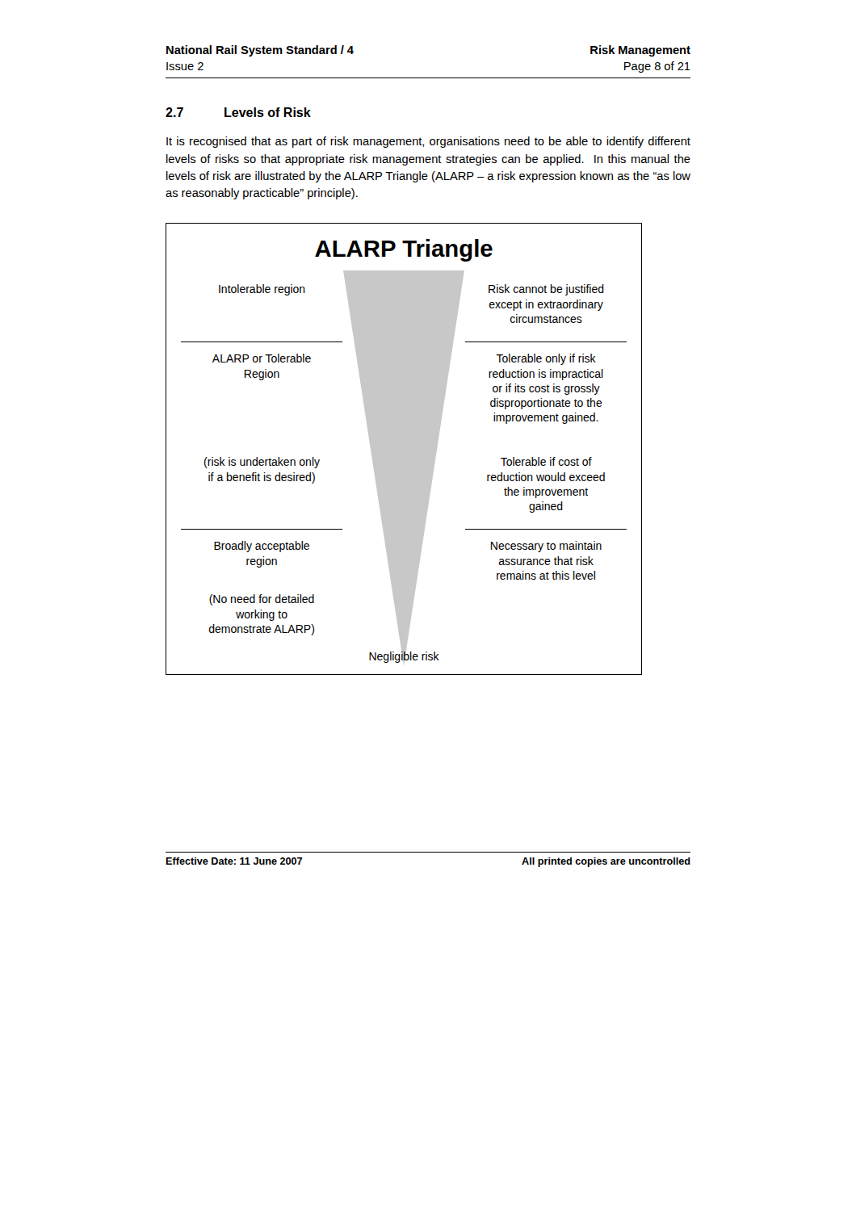National Rail System Standard / 4
Risk Management
Issue 2
Page 8 of 21
2.7 Levels of Risk
It is recognised that as part of risk management, organisations need to be able to identify different levels of risks so that appropriate risk management strategies can be applied. In this manual the levels of risk are illustrated by the ALARP Triangle (ALARP – a risk expression known as the “as low as reasonably practicable” principle).
ALARP Triangle
Intolerable region
Risk cannot be justified
except in extraordinary
circumstances
ALARP or Tolerable
Region
Tolerable only if risk
reduction is impractical
or if its cost is grossly
disproportionate to the
improvement gained.
(risk is undertaken only
if a benefit is desired)
Tolerable if cost of
reduction would exceed
the improvement
gained
Broadly acceptable
region
Necessary to maintain
assurance that risk
remains at this level
(No need for detailed
working to
demonstrate ALARP)
Negligible risk
Effective Date: 11 June 2007
All printed copies are uncontrolled